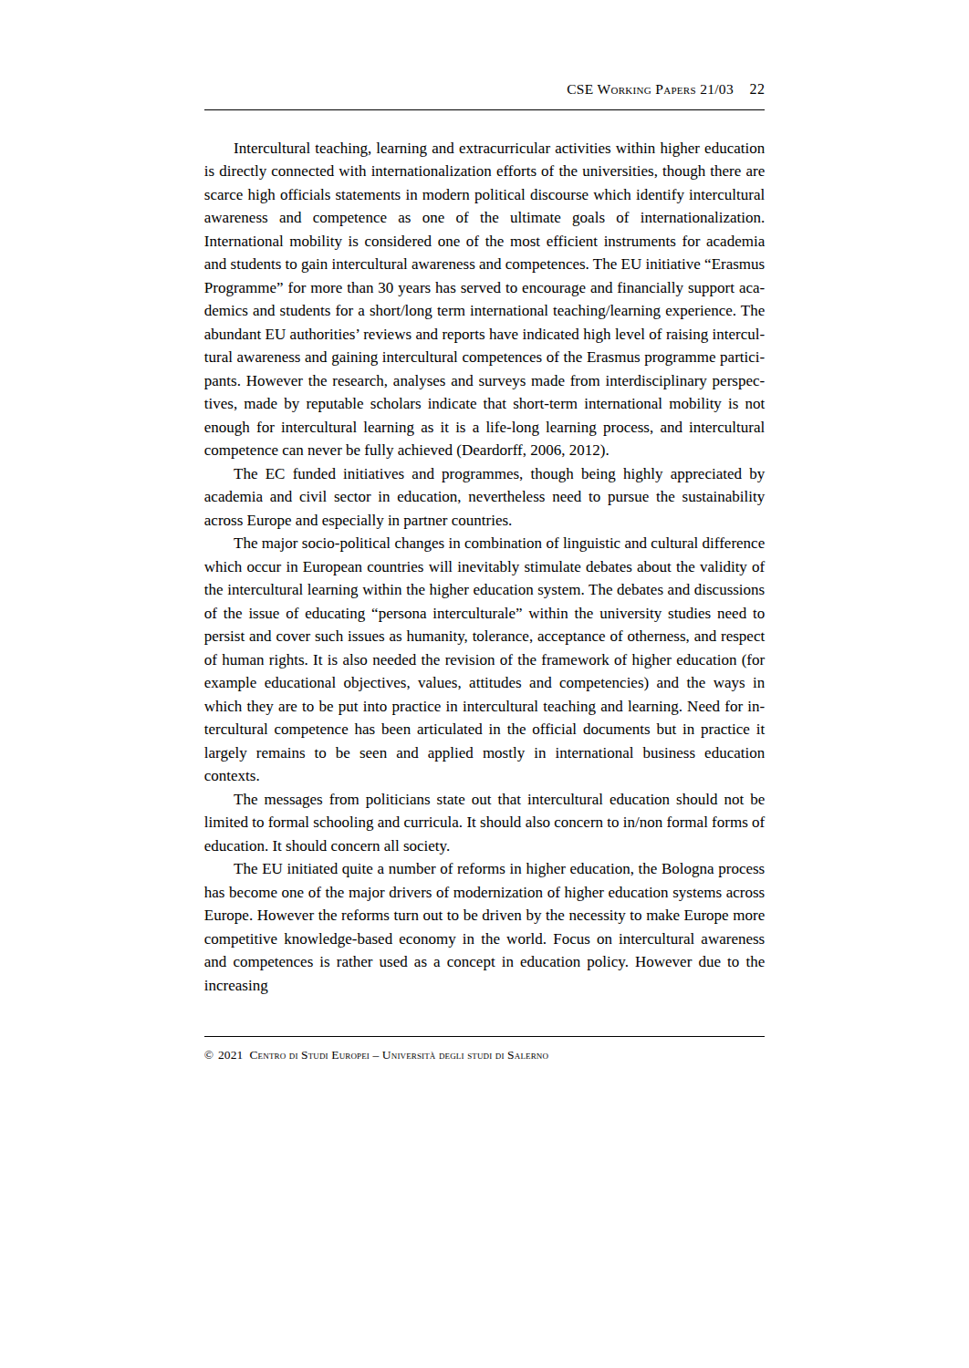CSE Working Papers 21/0322
Intercultural teaching, learning and extracurricular activities within higher education is directly connected with internationalization efforts of the universities, though there are scarce high officials statements in modern political discourse which identify intercultural awareness and competence as one of the ultimate goals of internationalization. International mobility is considered one of the most efficient instruments for academia and students to gain intercultural awareness and competences. The EU initiative “Erasmus Programme” for more than 30 years has served to encourage and financially support academics and students for a short/long term international teaching/learning experience. The abundant EU authorities’ reviews and reports have indicated high level of raising intercultural awareness and gaining intercultural competences of the Erasmus programme participants. However the research, analyses and surveys made from interdisciplinary perspectives, made by reputable scholars indicate that short-term international mobility is not enough for intercultural learning as it is a life-long learning process, and intercultural competence can never be fully achieved (Deardorff, 2006, 2012).
The EC funded initiatives and programmes, though being highly appreciated by academia and civil sector in education, nevertheless need to pursue the sustainability across Europe and especially in partner countries.
The major socio-political changes in combination of linguistic and cultural difference which occur in European countries will inevitably stimulate debates about the validity of the intercultural learning within the higher education system. The debates and discussions of the issue of educating “persona interculturale” within the university studies need to persist and cover such issues as humanity, tolerance, acceptance of otherness, and respect of human rights. It is also needed the revision of the framework of higher education (for example educational objectives, values, attitudes and competencies) and the ways in which they are to be put into practice in intercultural teaching and learning. Need for intercultural competence has been articulated in the official documents but in practice it largely remains to be seen and applied mostly in international business education contexts.
The messages from politicians state out that intercultural education should not be limited to formal schooling and curricula. It should also concern to in/non formal forms of education. It should concern all society.
The EU initiated quite a number of reforms in higher education, the Bologna process has become one of the major drivers of modernization of higher education systems across Europe. However the reforms turn out to be driven by the necessity to make Europe more competitive knowledge-based economy in the world. Focus on intercultural awareness and competences is rather used as a concept in education policy. However due to the increasing
©2021 Centro di Studi Europei – Università degli studi di Salerno